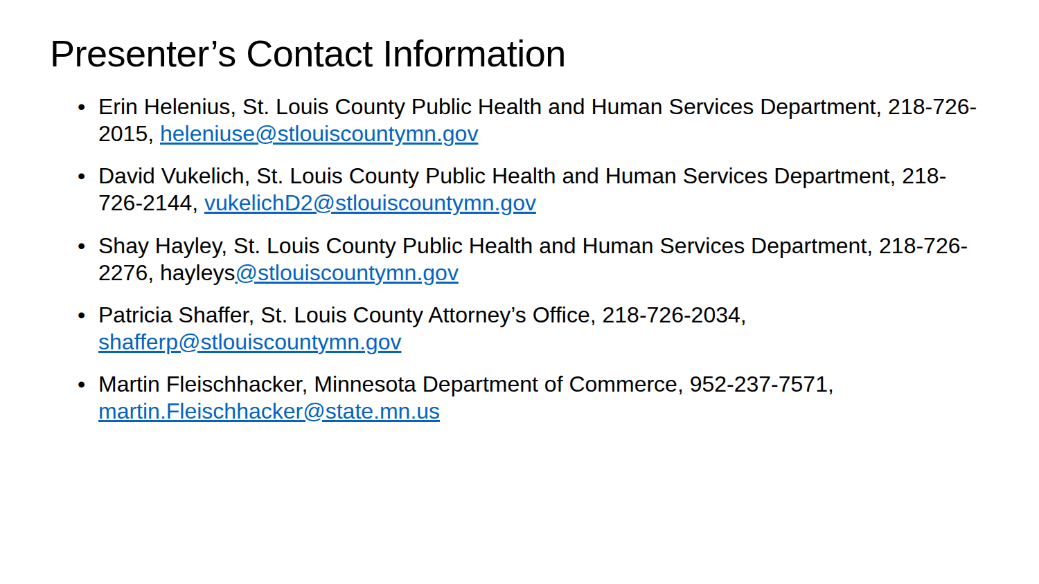Presenter’s Contact Information
Erin Helenius, St. Louis County Public Health and Human Services Department, 218-726-2015, heleniuse@stlouiscountymn.gov
David Vukelich, St. Louis County Public Health and Human Services Department, 218-726-2144, vukelichD2@stlouiscountymn.gov
Shay Hayley, St. Louis County Public Health and Human Services Department, 218-726-2276, hayleys@stlouiscountymn.gov
Patricia Shaffer, St. Louis County Attorney’s Office, 218-726-2034, shafferp@stlouiscountymn.gov
Martin Fleischhacker, Minnesota Department of Commerce, 952-237-7571, martin.Fleischhacker@state.mn.us